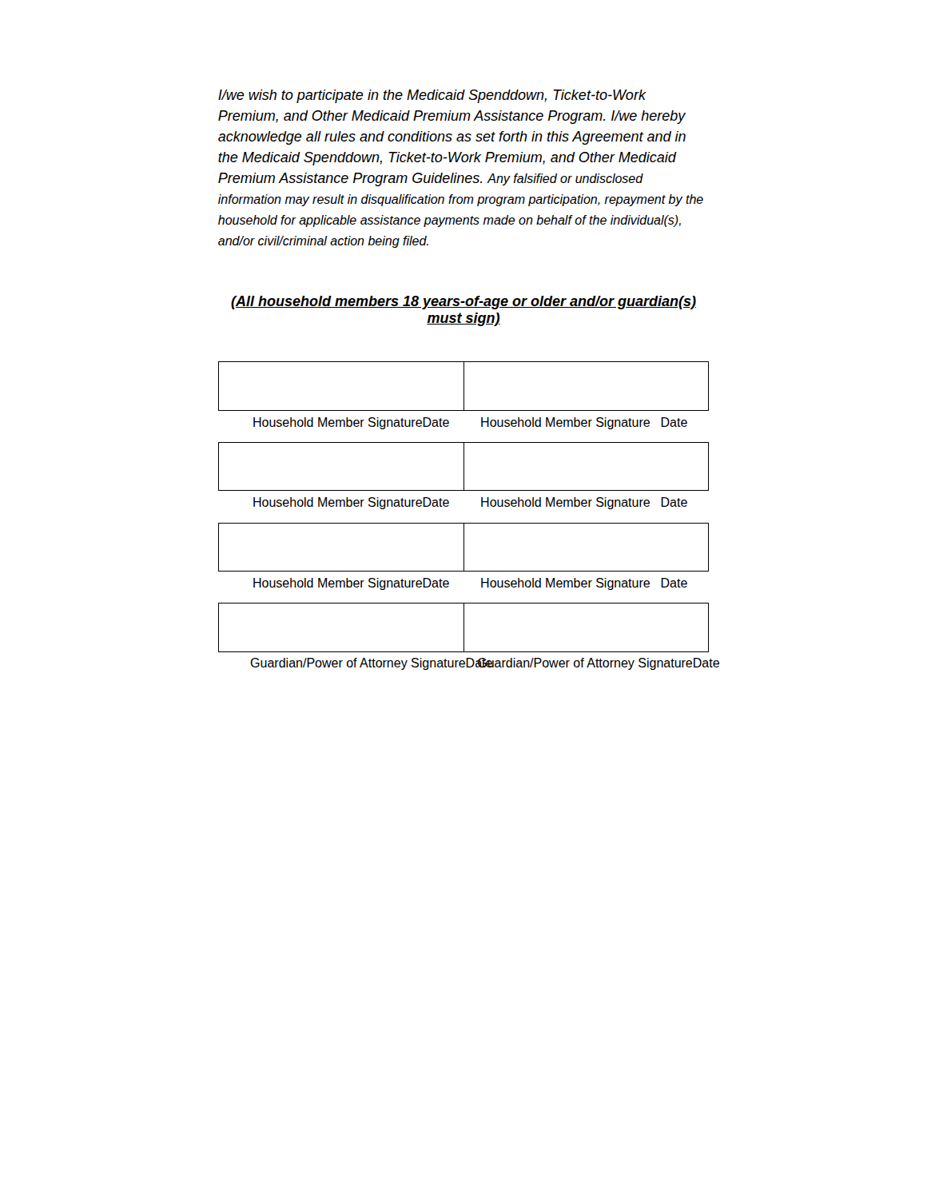I/we wish to participate in the Medicaid Spenddown, Ticket-to-Work Premium, and Other Medicaid Premium Assistance Program. I/we hereby acknowledge all rules and conditions as set forth in this Agreement and in the Medicaid Spenddown, Ticket-to-Work Premium, and Other Medicaid Premium Assistance Program Guidelines. Any falsified or undisclosed information may result in disqualification from program participation, repayment by the household for applicable assistance payments made on behalf of the individual(s), and/or civil/criminal action being filed.
(All household members 18 years-of-age or older and/or guardian(s) must sign)
Household Member Signature Date
Household Member Signature Date
Household Member Signature Date
Household Member Signature Date
Household Member Signature Date
Household Member Signature Date
Guardian/Power of Attorney Signature Date
Guardian/Power of Attorney Signature Date